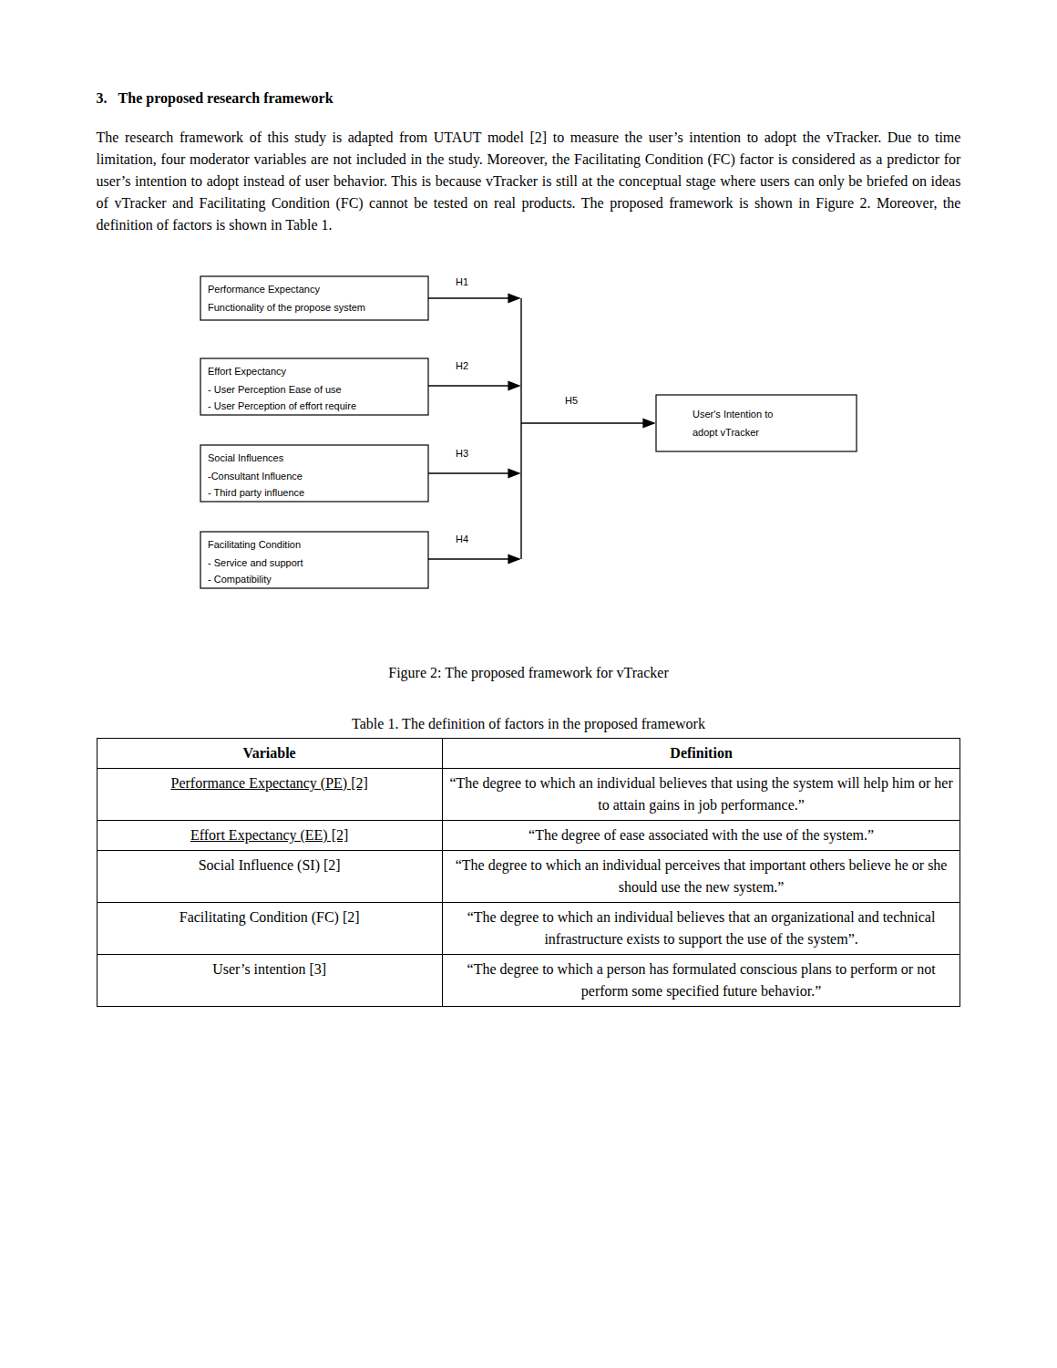3. The proposed research framework
The research framework of this study is adapted from UTAUT model [2] to measure the user’s intention to adopt the vTracker. Due to time limitation, four moderator variables are not included in the study. Moreover, the Facilitating Condition (FC) factor is considered as a predictor for user’s intention to adopt instead of user behavior. This is because vTracker is still at the conceptual stage where users can only be briefed on ideas of vTracker and Facilitating Condition (FC) cannot be tested on real products. The proposed framework is shown in Figure 2. Moreover, the definition of factors is shown in Table 1.
Performance Expectancy Functionality of the propose system Effort Expectancy - User Perception Ease of use - User Perception of effort require Social Influences -Consultant Influence - Third party influence Facilitating Condition - Service and support - Compatibility User's Intention to adopt vTracker H1 H2 H3 H4 H5
Figure 2: The proposed framework for vTracker
Table 1. The definition of factors in the proposed framework
| Variable | Definition |
| --- | --- |
| Performance Expectancy (PE) [2] | “The degree to which an individual believes that using the system will help him or her to attain gains in job performance.” |
| Effort Expectancy (EE) [2] | “The degree of ease associated with the use of the system.” |
| Social Influence (SI) [2] | “The degree to which an individual perceives that important others believe he or she should use the new system.” |
| Facilitating Condition (FC) [2] | “The degree to which an individual believes that an organizational and technical infrastructure exists to support the use of the system”. |
| User’s intention [3] | “The degree to which a person has formulated conscious plans to perform or not perform some specified future behavior.” |